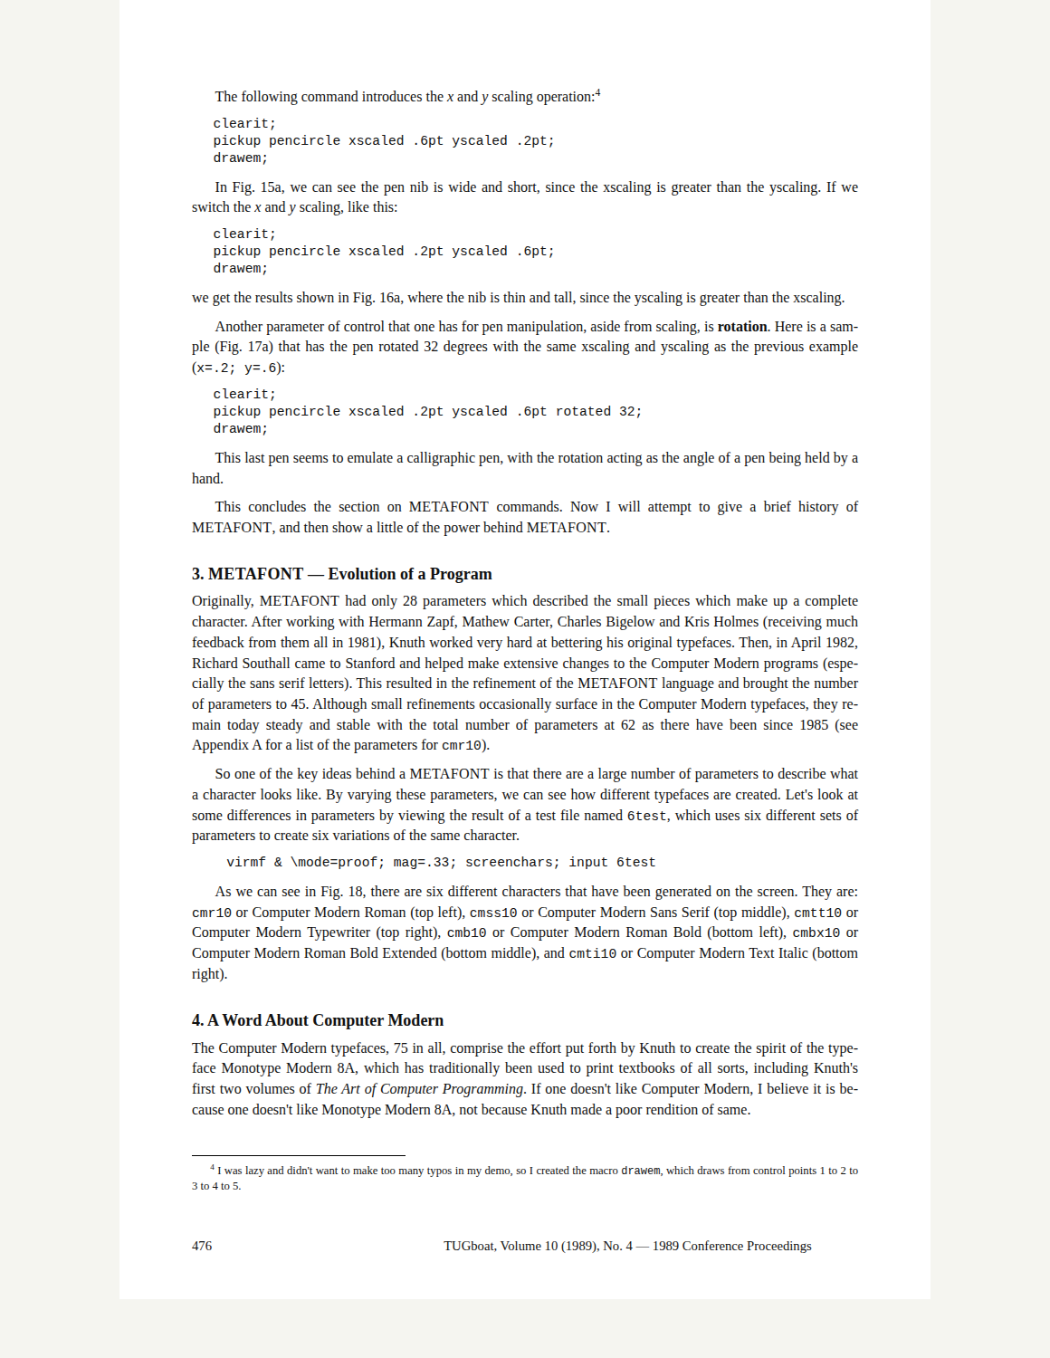The following command introduces the x and y scaling operation:4
clearit;
pickup pencircle xscaled .6pt yscaled .2pt;
drawem;
In Fig. 15a, we can see the pen nib is wide and short, since the xscaling is greater than the yscaling. If we switch the x and y scaling, like this:
clearit;
pickup pencircle xscaled .2pt yscaled .6pt;
drawem;
we get the results shown in Fig. 16a, where the nib is thin and tall, since the yscaling is greater than the xscaling.
Another parameter of control that one has for pen manipulation, aside from scaling, is rotation. Here is a sample (Fig. 17a) that has the pen rotated 32 degrees with the same xscaling and yscaling as the previous example (x=.2; y=.6):
clearit;
pickup pencircle xscaled .2pt yscaled .6pt rotated 32;
drawem;
This last pen seems to emulate a calligraphic pen, with the rotation acting as the angle of a pen being held by a hand.
This concludes the section on METAFONT commands. Now I will attempt to give a brief history of METAFONT, and then show a little of the power behind METAFONT.
3. METAFONT — Evolution of a Program
Originally, METAFONT had only 28 parameters which described the small pieces which make up a complete character. After working with Hermann Zapf, Mathew Carter, Charles Bigelow and Kris Holmes (receiving much feedback from them all in 1981), Knuth worked very hard at bettering his original typefaces. Then, in April 1982, Richard Southall came to Stanford and helped make extensive changes to the Computer Modern programs (especially the sans serif letters). This resulted in the refinement of the METAFONT language and brought the number of parameters to 45. Although small refinements occasionally surface in the Computer Modern typefaces, they remain today steady and stable with the total number of parameters at 62 as there have been since 1985 (see Appendix A for a list of the parameters for cmr10).
So one of the key ideas behind a METAFONT is that there are a large number of parameters to describe what a character looks like. By varying these parameters, we can see how different typefaces are created. Let's look at some differences in parameters by viewing the result of a test file named 6test, which uses six different sets of parameters to create six variations of the same character.
virmf & \mode=proof; mag=.33; screenchars; input 6test
As we can see in Fig. 18, there are six different characters that have been generated on the screen. They are: cmr10 or Computer Modern Roman (top left), cmss10 or Computer Modern Sans Serif (top middle), cmtt10 or Computer Modern Typewriter (top right), cmb10 or Computer Modern Roman Bold (bottom left), cmbx10 or Computer Modern Roman Bold Extended (bottom middle), and cmti10 or Computer Modern Text Italic (bottom right).
4. A Word About Computer Modern
The Computer Modern typefaces, 75 in all, comprise the effort put forth by Knuth to create the spirit of the typeface Monotype Modern 8A, which has traditionally been used to print textbooks of all sorts, including Knuth's first two volumes of The Art of Computer Programming. If one doesn't like Computer Modern, I believe it is because one doesn't like Monotype Modern 8A, not because Knuth made a poor rendition of same.
4 I was lazy and didn't want to make too many typos in my demo, so I created the macro drawem, which draws from control points 1 to 2 to 3 to 4 to 5.
476 TUGboat, Volume 10 (1989), No. 4 — 1989 Conference Proceedings